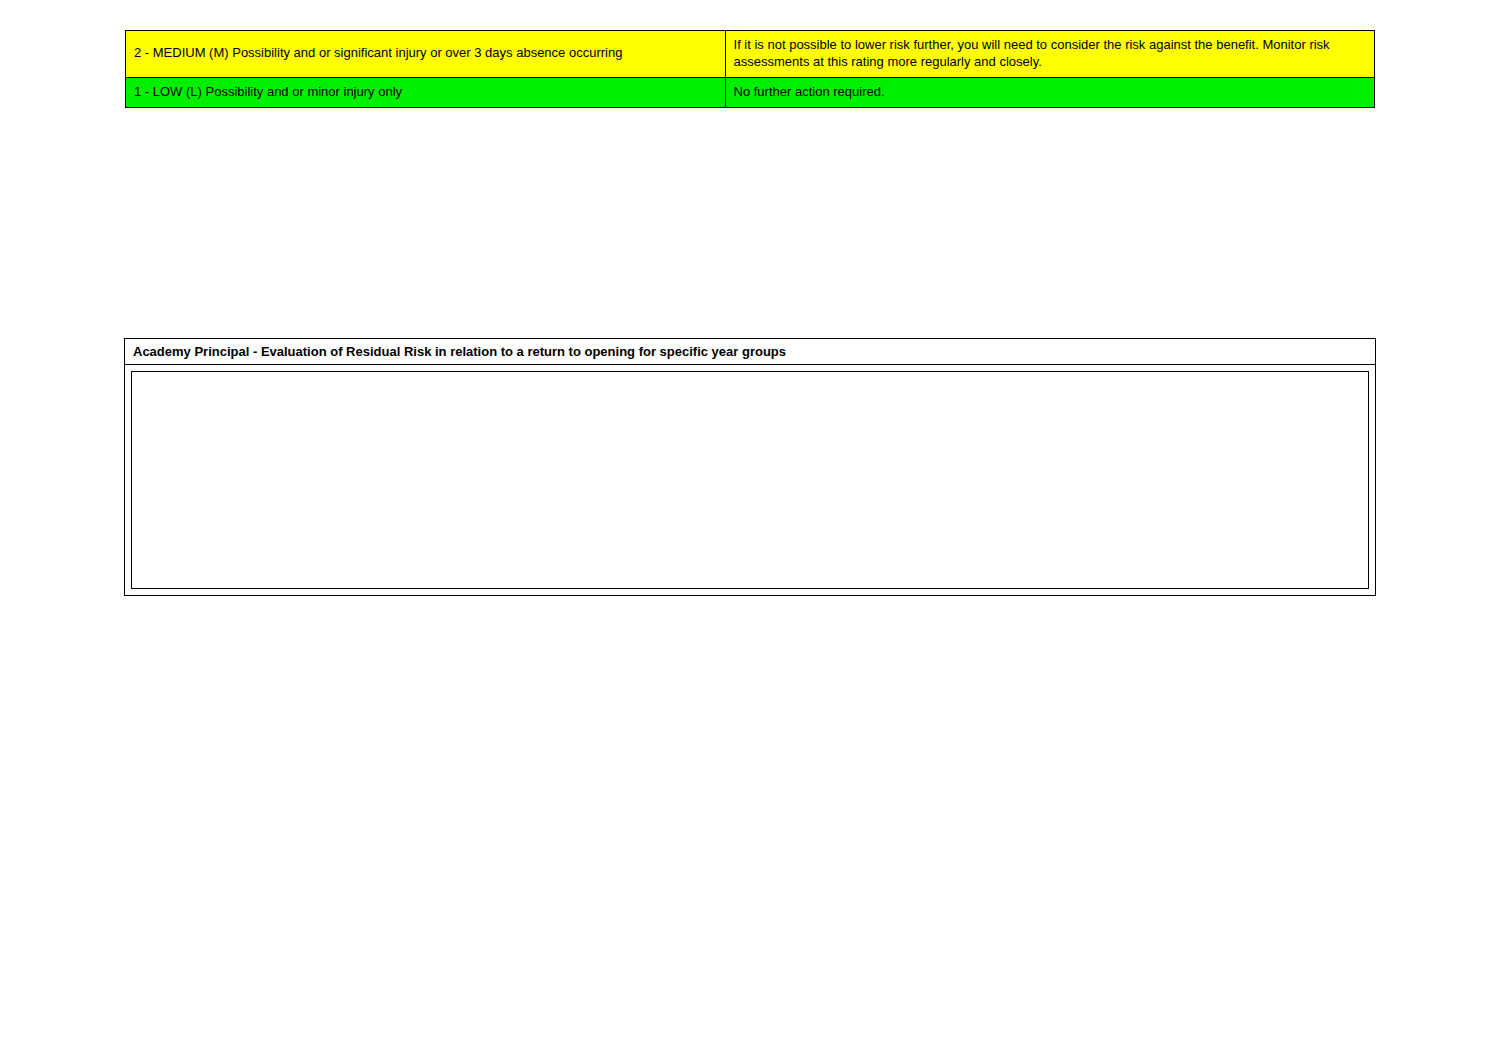| 2 - MEDIUM (M) Possibility and or significant injury or over 3 days absence occurring | If it is not possible to lower risk further, you will need to consider the risk against the benefit. Monitor risk assessments at this rating more regularly and closely. |
| 1 - LOW (L) Possibility and or minor injury only | No further action required. |
Academy Principal - Evaluation of Residual Risk in relation to a return to opening for specific year groups